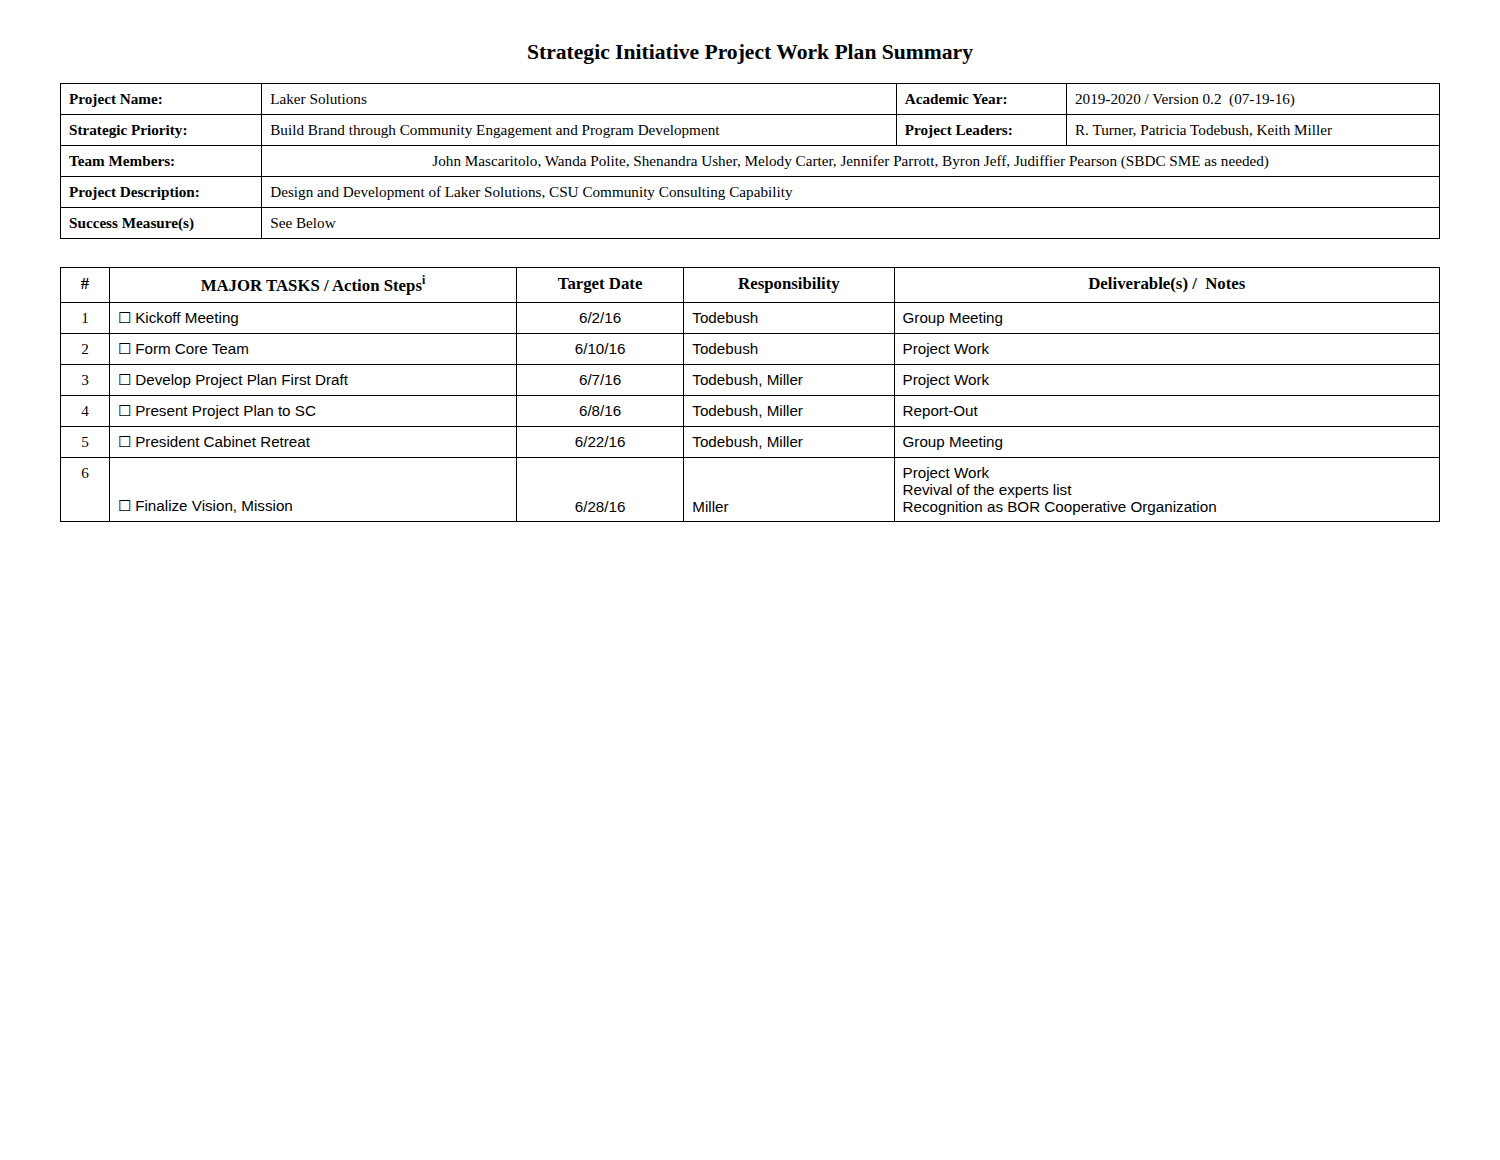Strategic Initiative Project Work Plan Summary
| Project Name: | Laker Solutions | Academic Year: | 2019-2020 / Version 0.2 (07-19-16) |
| Strategic Priority: | Build Brand through Community Engagement and Program Development | Project Leaders: | R. Turner, Patricia Todebush, Keith Miller |
| Team Members: | John Mascaritolo, Wanda Polite, Shenandra Usher, Melody Carter, Jennifer Parrott, Byron Jeff, Judiffier Pearson (SBDC SME as needed) |
| Project Description: | Design and Development of Laker Solutions, CSU Community Consulting Capability |
| Success Measure(s) | See Below |
| # | MAJOR TASKS / Action Steps i | Target Date | Responsibility | Deliverable(s) / Notes |
| 1 | ☐ Kickoff Meeting | 6/2/16 | Todebush | Group Meeting |
| 2 | ☐ Form Core Team | 6/10/16 | Todebush | Project Work |
| 3 | ☐ Develop Project Plan First Draft | 6/7/16 | Todebush, Miller | Project Work |
| 4 | ☐ Present Project Plan to SC | 6/8/16 | Todebush, Miller | Report-Out |
| 5 | ☐ President Cabinet Retreat | 6/22/16 | Todebush, Miller | Group Meeting |
| 6 | ☐ Finalize Vision, Mission | 6/28/16 | Miller | Project Work Revival of the experts list Recognition as BOR Cooperative Organization |